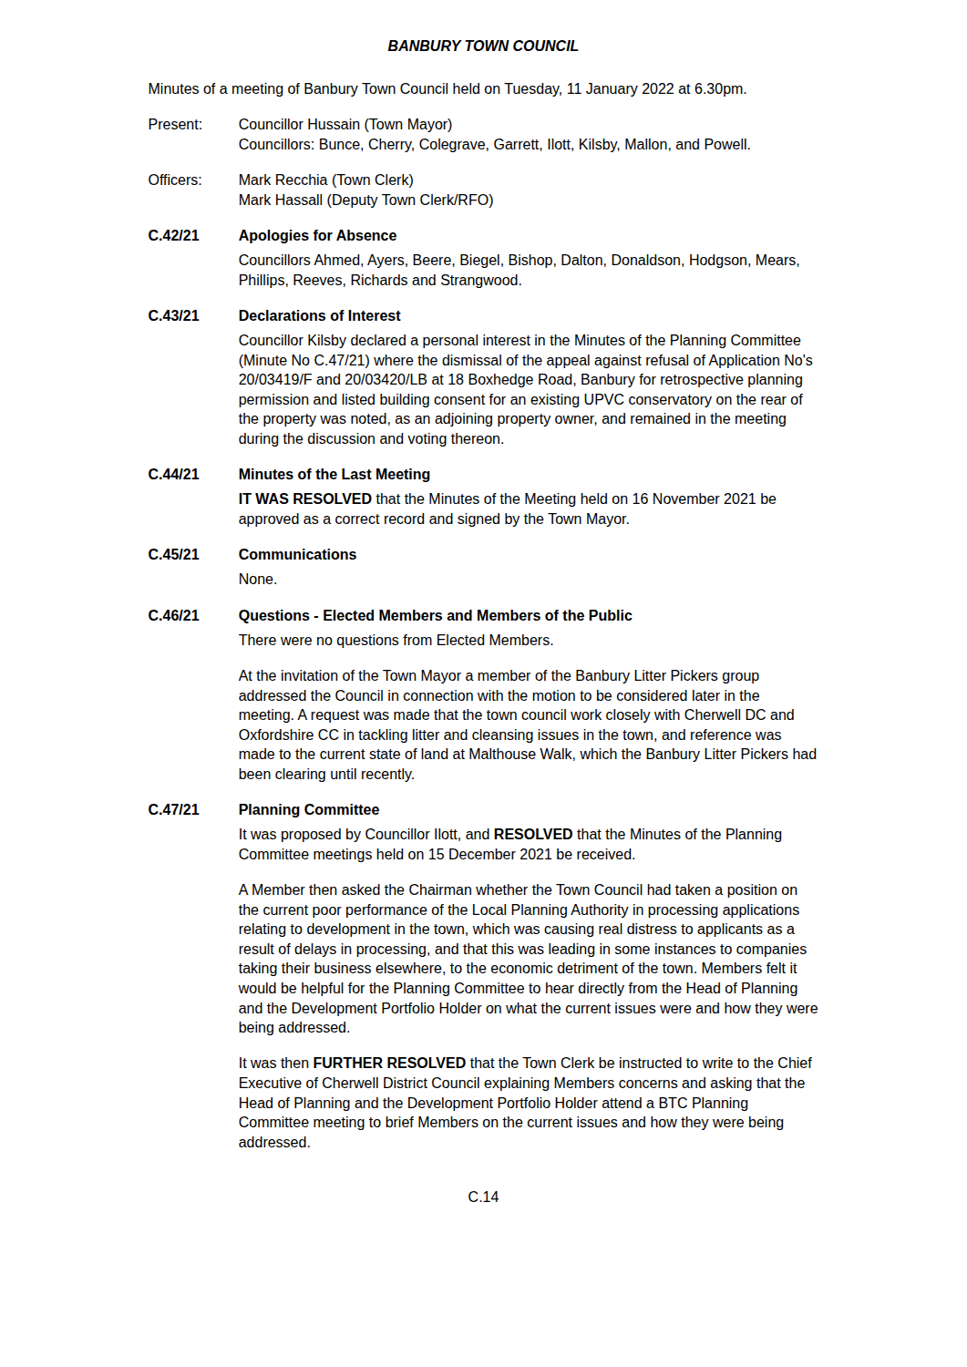BANBURY TOWN COUNCIL
Minutes of a meeting of Banbury Town Council held on Tuesday, 11 January 2022 at 6.30pm.
Present:
Councillor Hussain (Town Mayor)
Councillors: Bunce, Cherry, Colegrave, Garrett, Ilott, Kilsby, Mallon, and Powell.
Officers:
Mark Recchia (Town Clerk)
Mark Hassall (Deputy Town Clerk/RFO)
C.42/21
Apologies for Absence
Councillors Ahmed, Ayers, Beere, Biegel, Bishop, Dalton, Donaldson, Hodgson, Mears, Phillips, Reeves, Richards and Strangwood.
C.43/21
Declarations of Interest
Councillor Kilsby declared a personal interest in the Minutes of the Planning Committee (Minute No C.47/21) where the dismissal of the appeal against refusal of Application No's 20/03419/F and 20/03420/LB at 18 Boxhedge Road, Banbury for retrospective planning permission and listed building consent for an existing UPVC conservatory on the rear of the property was noted, as an adjoining property owner, and remained in the meeting during the discussion and voting thereon.
C.44/21
Minutes of the Last Meeting
IT WAS RESOLVED that the Minutes of the Meeting held on 16 November 2021 be approved as a correct record and signed by the Town Mayor.
C.45/21
Communications
None.
C.46/21
Questions - Elected Members and Members of the Public
There were no questions from Elected Members.
At the invitation of the Town Mayor a member of the Banbury Litter Pickers group addressed the Council in connection with the motion to be considered later in the meeting. A request was made that the town council work closely with Cherwell DC and Oxfordshire CC in tackling litter and cleansing issues in the town, and reference was made to the current state of land at Malthouse Walk, which the Banbury Litter Pickers had been clearing until recently.
C.47/21
Planning Committee
It was proposed by Councillor Ilott, and RESOLVED that the Minutes of the Planning Committee meetings held on 15 December 2021 be received.
A Member then asked the Chairman whether the Town Council had taken a position on the current poor performance of the Local Planning Authority in processing applications relating to development in the town, which was causing real distress to applicants as a result of delays in processing, and that this was leading in some instances to companies taking their business elsewhere, to the economic detriment of the town. Members felt it would be helpful for the Planning Committee to hear directly from the Head of Planning and the Development Portfolio Holder on what the current issues were and how they were being addressed.
It was then FURTHER RESOLVED that the Town Clerk be instructed to write to the Chief Executive of Cherwell District Council explaining Members concerns and asking that the Head of Planning and the Development Portfolio Holder attend a BTC Planning Committee meeting to brief Members on the current issues and how they were being addressed.
C.14